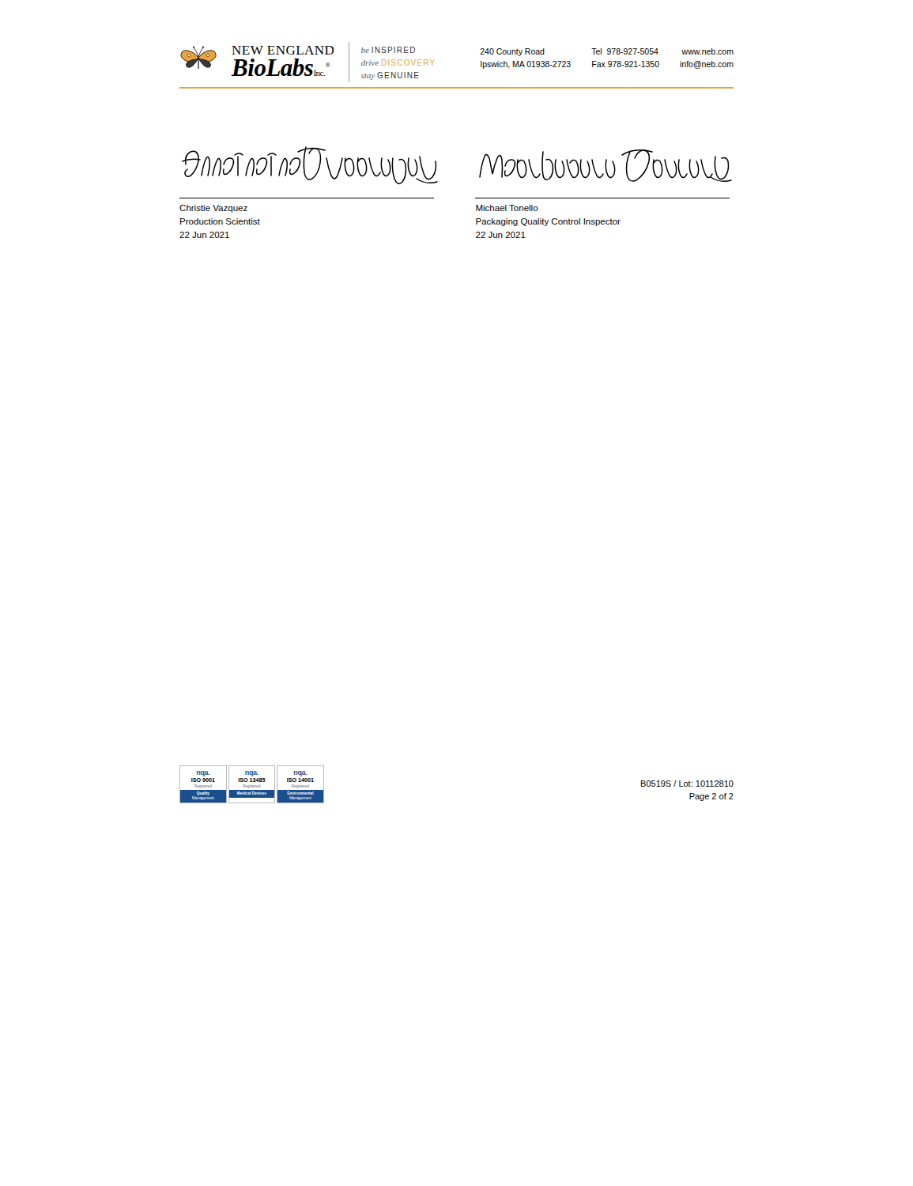NEW ENGLAND
BioLabsInc.®
be INSPIRED
drive DISCOVERY
stay GENUINE
240 County Road
Ipswich, MA 01938-2723
Tel 978-927-5054
Fax 978-921-1350
www.neb.com
info@neb.com
Christie Vazquez
Production Scientist
22 Jun 2021
Michael Tonello
Packaging Quality Control Inspector
22 Jun 2021
nqa.
ISO 9001
Registered
Quality Management
nqa.
ISO 13485
Registered
Medical Devices
nqa.
ISO 14001
Registered
Environmental Management
B0519S / Lot: 10112810
Page 2 of 2